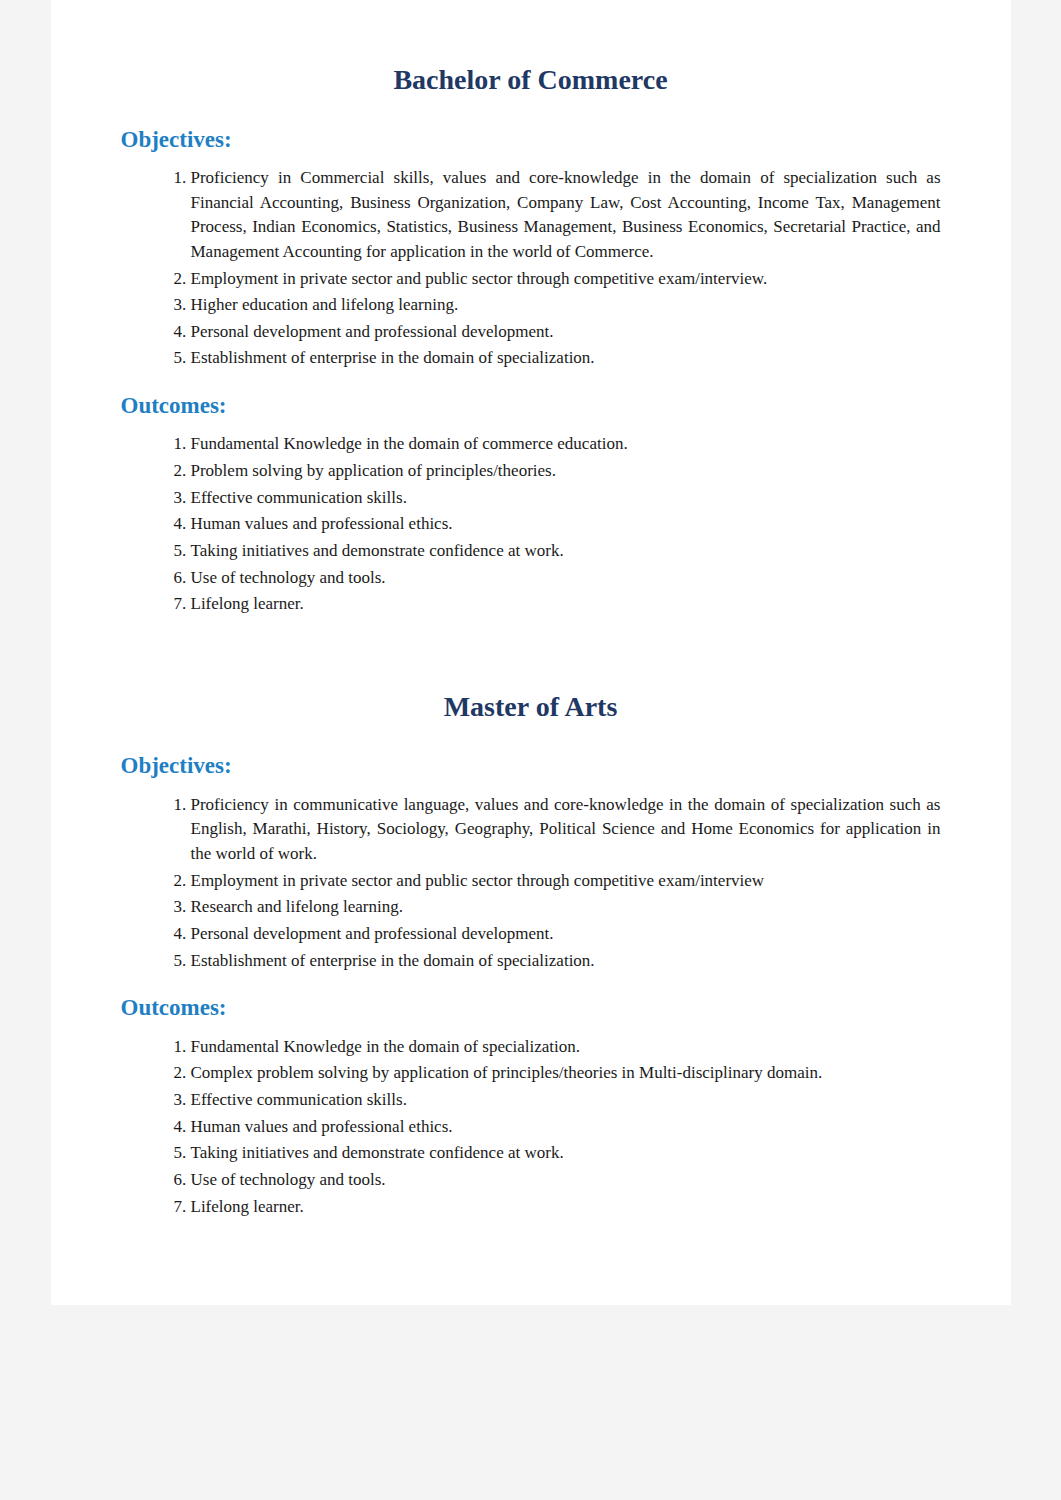Bachelor of Commerce
Objectives:
Proficiency in Commercial skills, values and core-knowledge in the domain of specialization such as Financial Accounting, Business Organization, Company Law, Cost Accounting, Income Tax, Management Process, Indian Economics, Statistics, Business Management, Business Economics, Secretarial Practice, and Management Accounting for application in the world of Commerce.
Employment in private sector and public sector through competitive exam/interview.
Higher education and lifelong learning.
Personal development and professional development.
Establishment of enterprise in the domain of specialization.
Outcomes:
Fundamental Knowledge in the domain of commerce education.
Problem solving by application of principles/theories.
Effective communication skills.
Human values and professional ethics.
Taking initiatives and demonstrate confidence at work.
Use of technology and tools.
Lifelong learner.
Master of Arts
Objectives:
Proficiency in communicative language, values and core-knowledge in the domain of specialization such as English, Marathi, History, Sociology, Geography, Political Science and Home Economics for application in the world of work.
Employment in private sector and public sector through competitive exam/interview
Research and lifelong learning.
Personal development and professional development.
Establishment of enterprise in the domain of specialization.
Outcomes:
Fundamental Knowledge in the domain of specialization.
Complex problem solving by application of principles/theories in Multi-disciplinary domain.
Effective communication skills.
Human values and professional ethics.
Taking initiatives and demonstrate confidence at work.
Use of technology and tools.
Lifelong learner.